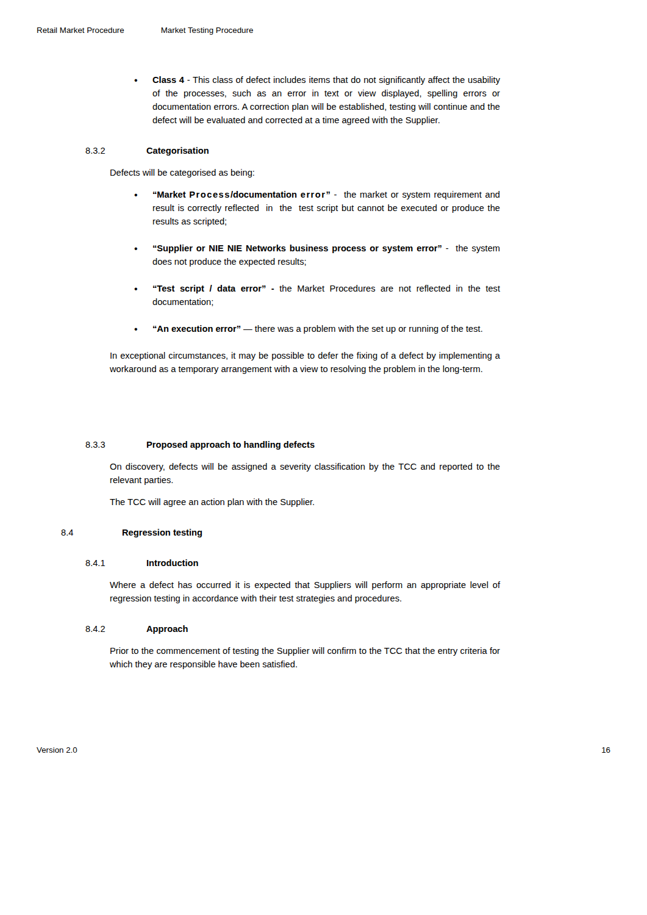Retail Market Procedure Market Testing Procedure
Class 4 - This class of defect includes items that do not significantly affect the usability of the processes, such as an error in text or view displayed, spelling errors or documentation errors. A correction plan will be established, testing will continue and the defect will be evaluated and corrected at a time agreed with the Supplier.
8.3.2 Categorisation
Defects will be categorised as being:
“Market Process/documentation error” - the market or system requirement and result is correctly reflected in the test script but cannot be executed or produce the results as scripted;
“Supplier or NIE NIE Networks business process or system error” - the system does not produce the expected results;
“Test script / data error” - the Market Procedures are not reflected in the test documentation;
“An execution error” — there was a problem with the set up or running of the test.
In exceptional circumstances, it may be possible to defer the fixing of a defect by implementing a workaround as a temporary arrangement with a view to resolving the problem in the long-term.
8.3.3 Proposed approach to handling defects
On discovery, defects will be assigned a severity classification by the TCC and reported to the relevant parties.
The TCC will agree an action plan with the Supplier.
8.4 Regression testing
8.4.1 Introduction
Where a defect has occurred it is expected that Suppliers will perform an appropriate level of regression testing in accordance with their test strategies and procedures.
8.4.2 Approach
Prior to the commencement of testing the Supplier will confirm to the TCC that the entry criteria for which they are responsible have been satisfied.
Version 2.0 16